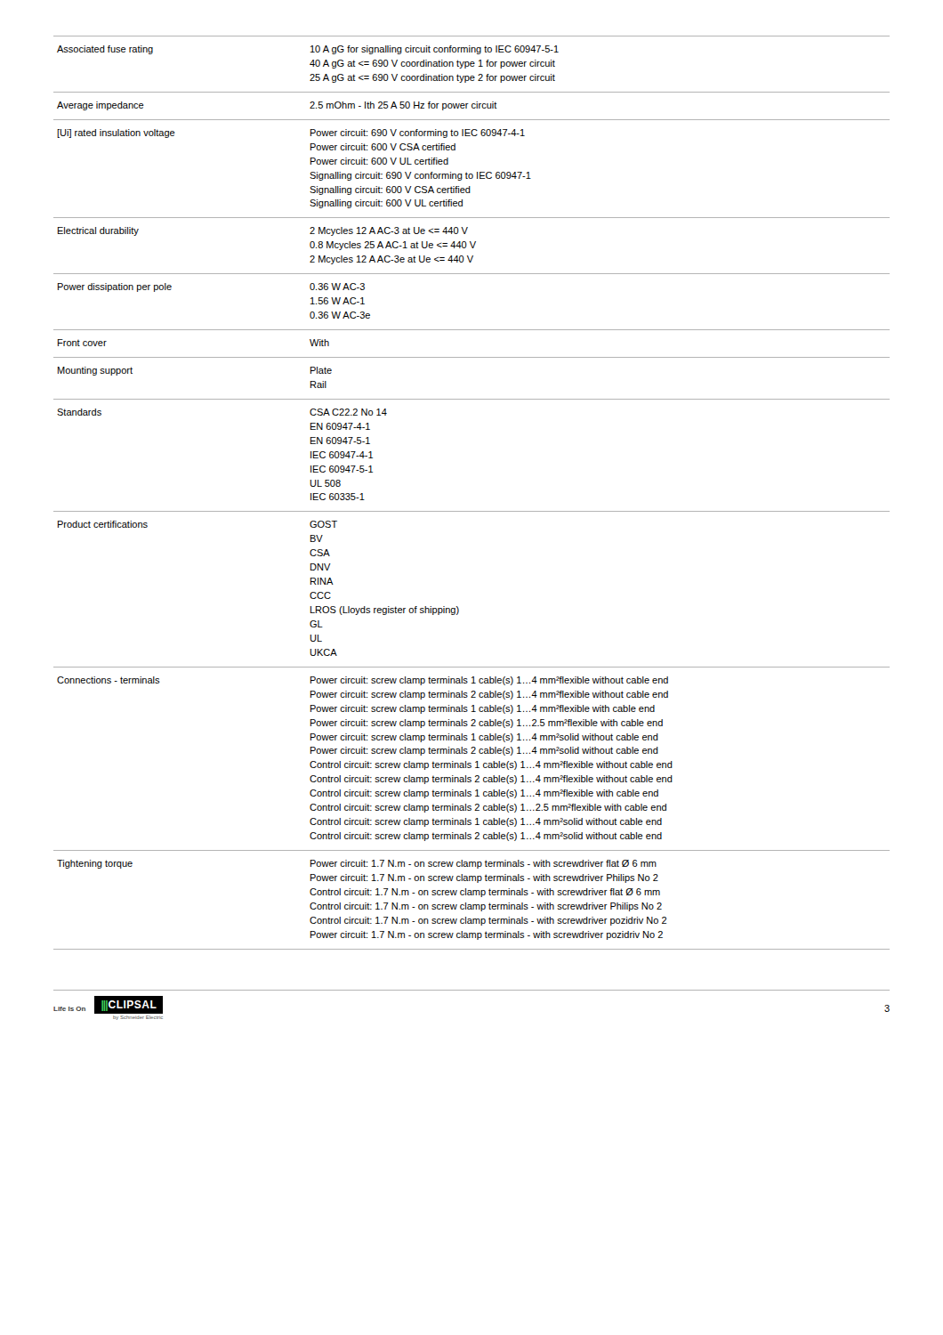| Associated fuse rating | 10 A gG for signalling circuit conforming to IEC 60947-5-1 40 A gG at <= 690 V coordination type 1 for power circuit 25 A gG at <= 690 V coordination type 2 for power circuit |
| Average impedance | 2.5 mOhm - Ith 25 A 50 Hz for power circuit |
| [Ui] rated insulation voltage | Power circuit: 690 V conforming to IEC 60947-4-1 Power circuit: 600 V CSA certified Power circuit: 600 V UL certified Signalling circuit: 690 V conforming to IEC 60947-1 Signalling circuit: 600 V CSA certified Signalling circuit: 600 V UL certified |
| Electrical durability | 2 Mcycles 12 A AC-3 at Ue <= 440 V 0.8 Mcycles 25 A AC-1 at Ue <= 440 V 2 Mcycles 12 A AC-3e at Ue <= 440 V |
| Power dissipation per pole | 0.36 W AC-3 1.56 W AC-1 0.36 W AC-3e |
| Front cover | With |
| Mounting support | Plate Rail |
| Standards | CSA C22.2 No 14 EN 60947-4-1 EN 60947-5-1 IEC 60947-4-1 IEC 60947-5-1 UL 508 IEC 60335-1 |
| Product certifications | GOST BV CSA DNV RINA CCC LROS (Lloyds register of shipping) GL UL UKCA |
| Connections - terminals | Power circuit: screw clamp terminals 1 cable(s) 1…4 mm²flexible without cable end Power circuit: screw clamp terminals 2 cable(s) 1…4 mm²flexible without cable end Power circuit: screw clamp terminals 1 cable(s) 1…4 mm²flexible with cable end Power circuit: screw clamp terminals 2 cable(s) 1…2.5 mm²flexible with cable end Power circuit: screw clamp terminals 1 cable(s) 1…4 mm²solid without cable end Power circuit: screw clamp terminals 2 cable(s) 1…4 mm²solid without cable end Control circuit: screw clamp terminals 1 cable(s) 1…4 mm²flexible without cable end Control circuit: screw clamp terminals 2 cable(s) 1…4 mm²flexible without cable end Control circuit: screw clamp terminals 1 cable(s) 1…4 mm²flexible with cable end Control circuit: screw clamp terminals 2 cable(s) 1…2.5 mm²flexible with cable end Control circuit: screw clamp terminals 1 cable(s) 1…4 mm²solid without cable end Control circuit: screw clamp terminals 2 cable(s) 1…4 mm²solid without cable end |
| Tightening torque | Power circuit: 1.7 N.m - on screw clamp terminals - with screwdriver flat Ø 6 mm Power circuit: 1.7 N.m - on screw clamp terminals - with screwdriver Philips No 2 Control circuit: 1.7 N.m - on screw clamp terminals - with screwdriver flat Ø 6 mm Control circuit: 1.7 N.m - on screw clamp terminals - with screwdriver Philips No 2 Control circuit: 1.7 N.m - on screw clamp terminals - with screwdriver pozidriv No 2 Power circuit: 1.7 N.m - on screw clamp terminals - with screwdriver pozidriv No 2 |
Life Is On
|||CLIPSAL by Schneider Electric
3